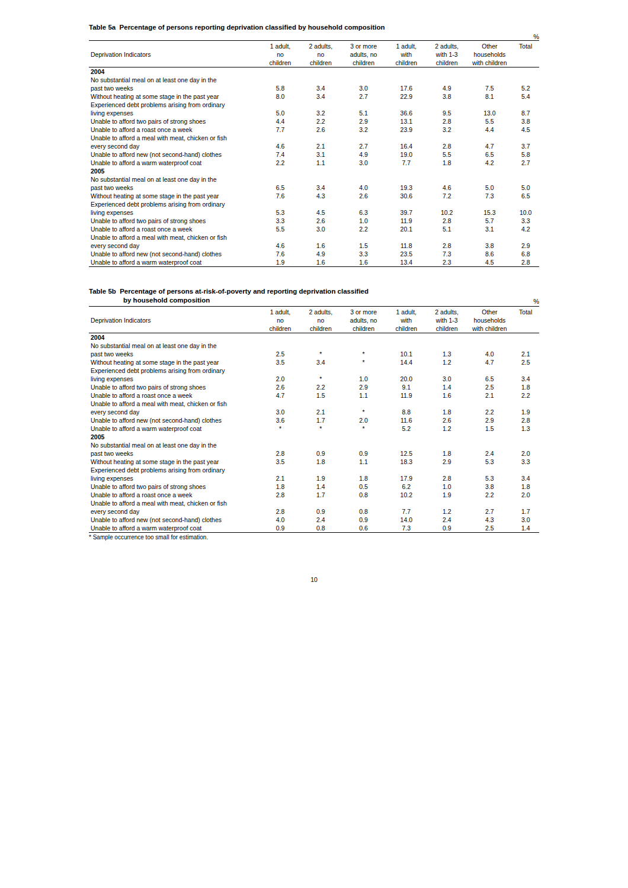Table 5a Percentage of persons reporting deprivation classified by household composition
%
| | 1 adult, | 2 adults, | 3 or more | 1 adult, | 2 adults, | Other | Total |
| --- | --- | --- | --- | --- | --- | --- | --- |
| Deprivation Indicators | no | no | adults, no | with | with 1-3 | households | |
| | children | children | children | children | children | with children | |
| 2004 | |
| No substantial meal on at least one day in the | |
| past two weeks | 5.8 | 3.4 | 3.0 | 17.6 | 4.9 | 7.5 | 5.2 |
| Without heating at some stage in the past year | 8.0 | 3.4 | 2.7 | 22.9 | 3.8 | 8.1 | 5.4 |
| Experienced debt problems arising from ordinary | |
| living expenses | 5.0 | 3.2 | 5.1 | 36.6 | 9.5 | 13.0 | 8.7 |
| Unable to afford two pairs of strong shoes | 4.4 | 2.2 | 2.9 | 13.1 | 2.8 | 5.5 | 3.8 |
| Unable to afford a roast once a week | 7.7 | 2.6 | 3.2 | 23.9 | 3.2 | 4.4 | 4.5 |
| Unable to afford a meal with meat, chicken or fish | |
| every second day | 4.6 | 2.1 | 2.7 | 16.4 | 2.8 | 4.7 | 3.7 |
| Unable to afford new (not second-hand) clothes | 7.4 | 3.1 | 4.9 | 19.0 | 5.5 | 6.5 | 5.8 |
| Unable to afford a warm waterproof coat | 2.2 | 1.1 | 3.0 | 7.7 | 1.8 | 4.2 | 2.7 |
| 2005 | |
| No substantial meal on at least one day in the | |
| past two weeks | 6.5 | 3.4 | 4.0 | 19.3 | 4.6 | 5.0 | 5.0 |
| Without heating at some stage in the past year | 7.6 | 4.3 | 2.6 | 30.6 | 7.2 | 7.3 | 6.5 |
| Experienced debt problems arising from ordinary | |
| living expenses | 5.3 | 4.5 | 6.3 | 39.7 | 10.2 | 15.3 | 10.0 |
| Unable to afford two pairs of strong shoes | 3.3 | 2.6 | 1.0 | 11.9 | 2.8 | 5.7 | 3.3 |
| Unable to afford a roast once a week | 5.5 | 3.0 | 2.2 | 20.1 | 5.1 | 3.1 | 4.2 |
| Unable to afford a meal with meat, chicken or fish | |
| every second day | 4.6 | 1.6 | 1.5 | 11.8 | 2.8 | 3.8 | 2.9 |
| Unable to afford new (not second-hand) clothes | 7.6 | 4.9 | 3.3 | 23.5 | 7.3 | 8.6 | 6.8 |
| Unable to afford a warm waterproof coat | 1.9 | 1.6 | 1.6 | 13.4 | 2.3 | 4.5 | 2.8 |
Table 5b Percentage of persons at-risk-of-poverty and reporting deprivation classified
by household composition
%
| | 1 adult, | 2 adults, | 3 or more | 1 adult, | 2 adults, | Other | Total |
| --- | --- | --- | --- | --- | --- | --- | --- |
| Deprivation Indicators | no | no | adults, no | with | with 1-3 | households | |
| | children | children | children | children | children | with children | |
| 2004 | |
| No substantial meal on at least one day in the | |
| past two weeks | 2.5 | * | * | 10.1 | 1.3 | 4.0 | 2.1 |
| Without heating at some stage in the past year | 3.5 | 3.4 | * | 14.4 | 1.2 | 4.7 | 2.5 |
| Experienced debt problems arising from ordinary | |
| living expenses | 2.0 | * | 1.0 | 20.0 | 3.0 | 6.5 | 3.4 |
| Unable to afford two pairs of strong shoes | 2.6 | 2.2 | 2.9 | 9.1 | 1.4 | 2.5 | 1.8 |
| Unable to afford a roast once a week | 4.7 | 1.5 | 1.1 | 11.9 | 1.6 | 2.1 | 2.2 |
| Unable to afford a meal with meat, chicken or fish | |
| every second day | 3.0 | 2.1 | * | 8.8 | 1.8 | 2.2 | 1.9 |
| Unable to afford new (not second-hand) clothes | 3.6 | 1.7 | 2.0 | 11.6 | 2.6 | 2.9 | 2.8 |
| Unable to afford a warm waterproof coat | * | * | * | 5.2 | 1.2 | 1.5 | 1.3 |
| 2005 | |
| No substantial meal on at least one day in the | |
| past two weeks | 2.8 | 0.9 | 0.9 | 12.5 | 1.8 | 2.4 | 2.0 |
| Without heating at some stage in the past year | 3.5 | 1.8 | 1.1 | 18.3 | 2.9 | 5.3 | 3.3 |
| Experienced debt problems arising from ordinary | |
| living expenses | 2.1 | 1.9 | 1.8 | 17.9 | 2.8 | 5.3 | 3.4 |
| Unable to afford two pairs of strong shoes | 1.8 | 1.4 | 0.5 | 6.2 | 1.0 | 3.8 | 1.8 |
| Unable to afford a roast once a week | 2.8 | 1.7 | 0.8 | 10.2 | 1.9 | 2.2 | 2.0 |
| Unable to afford a meal with meat, chicken or fish | |
| every second day | 2.8 | 0.9 | 0.8 | 7.7 | 1.2 | 2.7 | 1.7 |
| Unable to afford new (not second-hand) clothes | 4.0 | 2.4 | 0.9 | 14.0 | 2.4 | 4.3 | 3.0 |
| Unable to afford a warm waterproof coat | 0.9 | 0.8 | 0.6 | 7.3 | 0.9 | 2.5 | 1.4 |
* Sample occurrence too small for estimation.
10